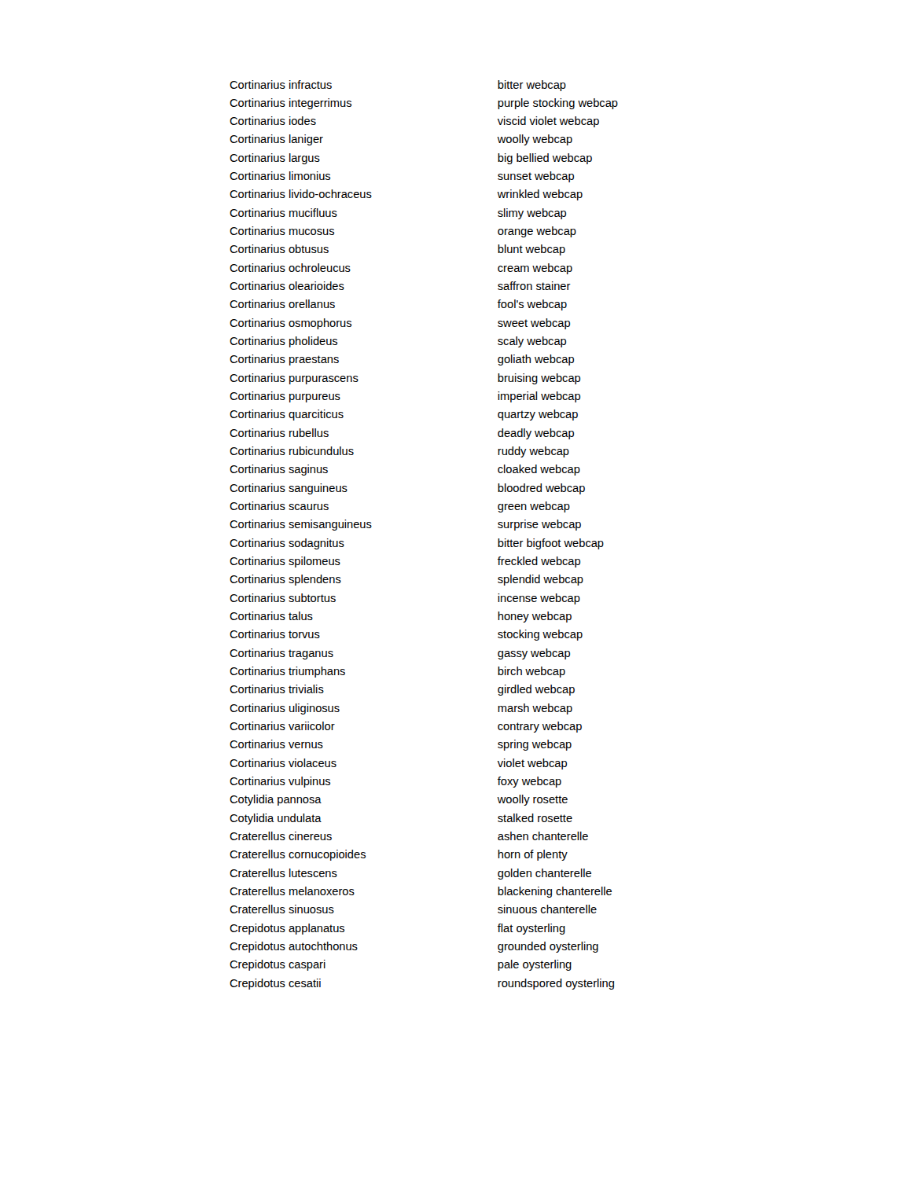| Cortinarius infractus | bitter webcap |
| Cortinarius integerrimus | purple stocking webcap |
| Cortinarius iodes | viscid violet webcap |
| Cortinarius laniger | woolly webcap |
| Cortinarius largus | big bellied webcap |
| Cortinarius limonius | sunset webcap |
| Cortinarius livido-ochraceus | wrinkled webcap |
| Cortinarius mucifluus | slimy webcap |
| Cortinarius mucosus | orange webcap |
| Cortinarius obtusus | blunt webcap |
| Cortinarius ochroleucus | cream webcap |
| Cortinarius olearioides | saffron stainer |
| Cortinarius orellanus | fool's webcap |
| Cortinarius osmophorus | sweet webcap |
| Cortinarius pholideus | scaly webcap |
| Cortinarius praestans | goliath webcap |
| Cortinarius purpurascens | bruising webcap |
| Cortinarius purpureus | imperial webcap |
| Cortinarius quarciticus | quartzy webcap |
| Cortinarius rubellus | deadly webcap |
| Cortinarius rubicundulus | ruddy webcap |
| Cortinarius saginus | cloaked webcap |
| Cortinarius sanguineus | bloodred webcap |
| Cortinarius scaurus | green webcap |
| Cortinarius semisanguineus | surprise webcap |
| Cortinarius sodagnitus | bitter bigfoot webcap |
| Cortinarius spilomeus | freckled webcap |
| Cortinarius splendens | splendid webcap |
| Cortinarius subtortus | incense webcap |
| Cortinarius talus | honey webcap |
| Cortinarius torvus | stocking webcap |
| Cortinarius traganus | gassy webcap |
| Cortinarius triumphans | birch webcap |
| Cortinarius trivialis | girdled webcap |
| Cortinarius uliginosus | marsh webcap |
| Cortinarius variicolor | contrary webcap |
| Cortinarius vernus | spring webcap |
| Cortinarius violaceus | violet webcap |
| Cortinarius vulpinus | foxy webcap |
| Cotylidia pannosa | woolly rosette |
| Cotylidia undulata | stalked rosette |
| Craterellus cinereus | ashen chanterelle |
| Craterellus cornucopioides | horn of plenty |
| Craterellus lutescens | golden chanterelle |
| Craterellus melanoxeros | blackening chanterelle |
| Craterellus sinuosus | sinuous chanterelle |
| Crepidotus applanatus | flat oysterling |
| Crepidotus autochthonus | grounded oysterling |
| Crepidotus caspari | pale oysterling |
| Crepidotus cesatii | roundspored oysterling |